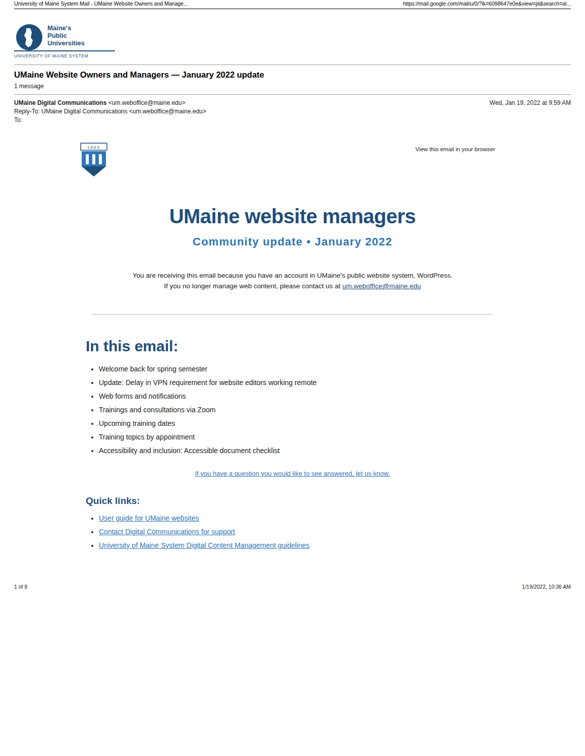University of Maine System Mail - UMaine Website Owners and Manage...
https://mail.google.com/mail/u/0/?ik=6098647e0e&view=pt&search=al...
Maine's Public Universities UNIVERSITY OF MAINE SYSTEM
UMaine Website Owners and Managers — January 2022 update
1 message
| UMaine Digital Communications <um.weboffice@maine.edu> | Wed, Jan 19, 2022 at 9:59 AM |
| Reply-To: UMaine Digital Communications <um.weboffice@maine.edu> |
| To: |
1865
View this email in your browser
UMaine website managers
Community update • January 2022
You are receiving this email because you have an account in UMaine's public website system, WordPress. If you no longer manage web content, please contact us at um.weboffice@maine.edu
In this email:
Welcome back for spring semester
Update: Delay in VPN requirement for website editors working remote
Web forms and notifications
Trainings and consultations via Zoom
Upcoming training dates
Training topics by appointment
Accessibility and inclusion: Accessible document checklist
If you have a question you would like to see answered, let us know.
Quick links:
User guide for UMaine websites
Contact Digital Communications for support
University of Maine System Digital Content Management guidelines
1 of 8
1/19/2022, 10:36 AM